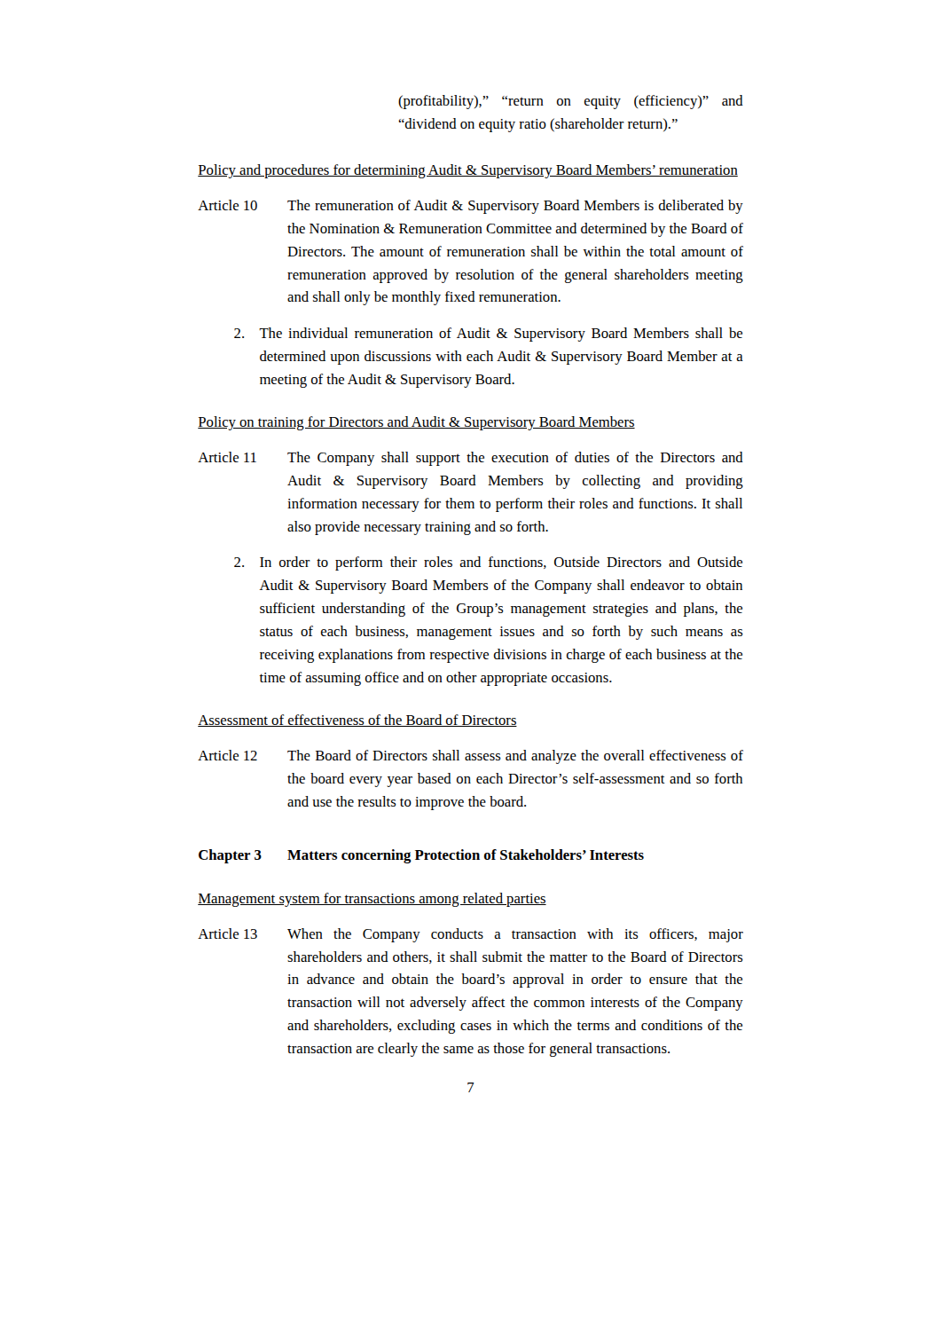(profitability),” “return on equity (efficiency)” and “dividend on equity ratio (shareholder return).”
Policy and procedures for determining Audit & Supervisory Board Members’ remuneration
Article 10
The remuneration of Audit & Supervisory Board Members is deliberated by the Nomination & Remuneration Committee and determined by the Board of Directors. The amount of remuneration shall be within the total amount of remuneration approved by resolution of the general shareholders meeting and shall only be monthly fixed remuneration.
2.
The individual remuneration of Audit & Supervisory Board Members shall be determined upon discussions with each Audit & Supervisory Board Member at a meeting of the Audit & Supervisory Board.
Policy on training for Directors and Audit & Supervisory Board Members
Article 11
The Company shall support the execution of duties of the Directors and Audit & Supervisory Board Members by collecting and providing information necessary for them to perform their roles and functions. It shall also provide necessary training and so forth.
2.
In order to perform their roles and functions, Outside Directors and Outside Audit & Supervisory Board Members of the Company shall endeavor to obtain sufficient understanding of the Group’s management strategies and plans, the status of each business, management issues and so forth by such means as receiving explanations from respective divisions in charge of each business at the time of assuming office and on other appropriate occasions.
Assessment of effectiveness of the Board of Directors
Article 12
The Board of Directors shall assess and analyze the overall effectiveness of the board every year based on each Director’s self-assessment and so forth and use the results to improve the board.
Chapter 3
Matters concerning Protection of Stakeholders’ Interests
Management system for transactions among related parties
Article 13
When the Company conducts a transaction with its officers, major shareholders and others, it shall submit the matter to the Board of Directors in advance and obtain the board’s approval in order to ensure that the transaction will not adversely affect the common interests of the Company and shareholders, excluding cases in which the terms and conditions of the transaction are clearly the same as those for general transactions.
7